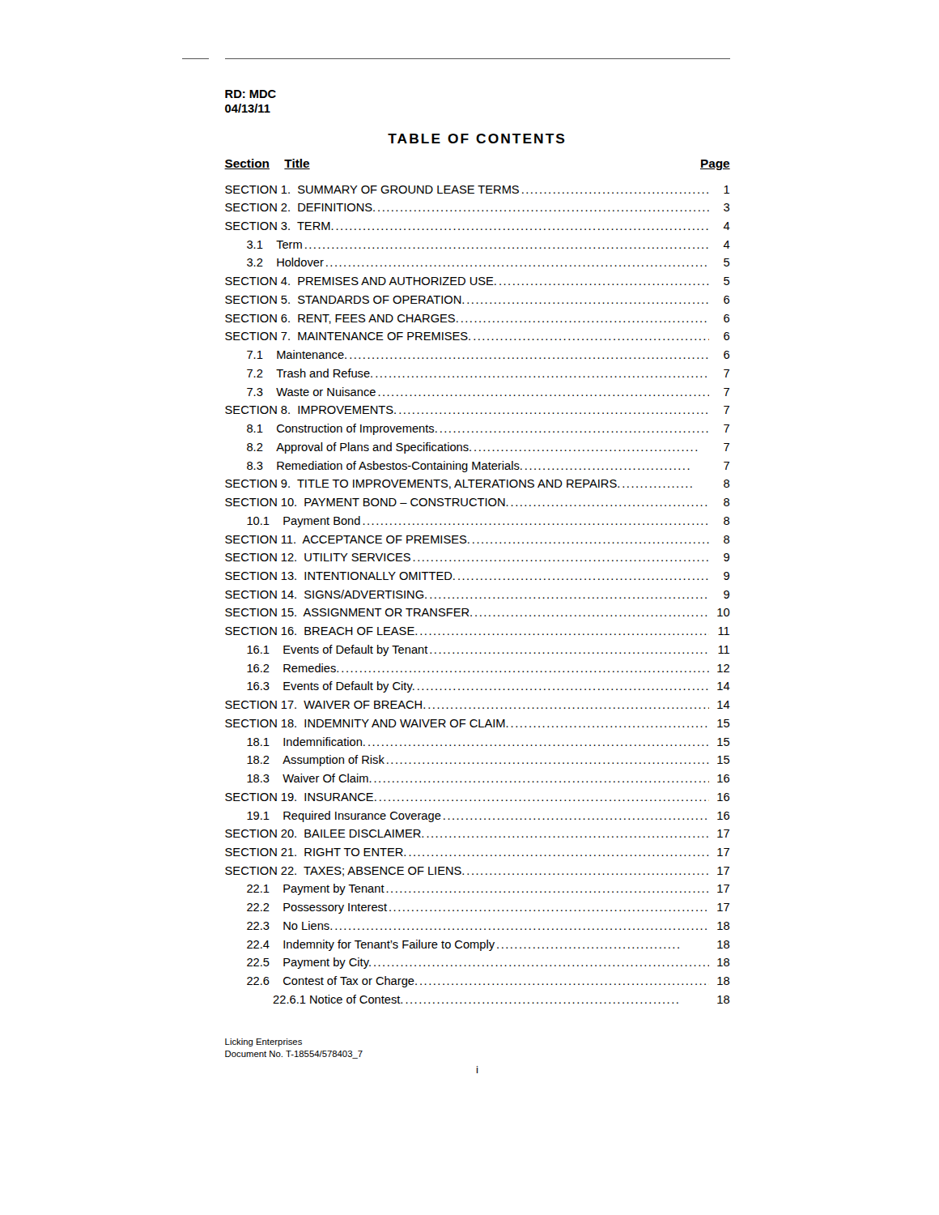RD: MDC
04/13/11
TABLE OF CONTENTS
Section Title
Page
SECTION 1. SUMMARY OF GROUND LEASE TERMS.................................................. 1
SECTION 2. DEFINITIONS.......................................................................................... 3
SECTION 3. TERM.................................................................................................. 4
3.1 Term................................................................................................. 4
3.2 Holdover............................................................................................. 5
SECTION 4. PREMISES AND AUTHORIZED USE.................................................. 5
SECTION 5. STANDARDS OF OPERATION.......................................................... 6
SECTION 6. RENT, FEES AND CHARGES............................................................ 6
SECTION 7. MAINTENANCE OF PREMISES.......................................................... 6
7.1 Maintenance...................................................................................... 6
7.2 Trash and Refuse............................................................................. 7
7.3 Waste or Nuisance........................................................................... 7
SECTION 8. IMPROVEMENTS.................................................................................... 7
8.1 Construction of Improvements.............................................................. 7
8.2 Approval of Plans and Specifications................................................... 7
8.3 Remediation of Asbestos-Containing Materials...................................... 7
SECTION 9. TITLE TO IMPROVEMENTS, ALTERATIONS AND REPAIRS................. 8
SECTION 10. PAYMENT BOND – CONSTRUCTION.................................................. 8
10.1 Payment Bond................................................................................. 8
SECTION 11. ACCEPTANCE OF PREMISES.......................................................... 8
SECTION 12. UTILITY SERVICES................................................................................. 9
SECTION 13. INTENTIONALLY OMITTED.............................................................. 9
SECTION 14. SIGNS/ADVERTISING...................................................................... 9
SECTION 15. ASSIGNMENT OR TRANSFER........................................................ 10
SECTION 16. BREACH OF LEASE.................................................................. 11
16.1 Events of Default by Tenant................................................................. 11
16.2 Remedies.......................................................................................... 12
16.3 Events of Default by City...................................................................... 14
SECTION 17. WAIVER OF BREACH.................................................................. 14
SECTION 18. INDEMNITY AND WAIVER OF CLAIM.............................................. 15
18.1 Indemnification.................................................................................. 15
18.2 Assumption of Risk......................................................................... 15
18.3 Waiver Of Claim.............................................................................. 16
SECTION 19. INSURANCE.............................................................................. 16
19.1 Required Insurance Coverage............................................................. 16
SECTION 20. BAILEE DISCLAIMER.................................................................. 17
SECTION 21. RIGHT TO ENTER...................................................................... 17
SECTION 22. TAXES; ABSENCE OF LIENS.......................................................... 17
22.1 Payment by Tenant......................................................................... 17
22.2 Possessory Interest......................................................................... 17
22.3 No Liens.......................................................................................... 18
22.4 Indemnity for Tenant’s Failure to Comply......................................... 18
22.5 Payment by City.............................................................................. 18
22.6 Contest of Tax or Charge...................................................................... 18
22.6.1 Notice of Contest.............................................................. 18
Licking Enterprises
Document No. T-18554/578403_7
i